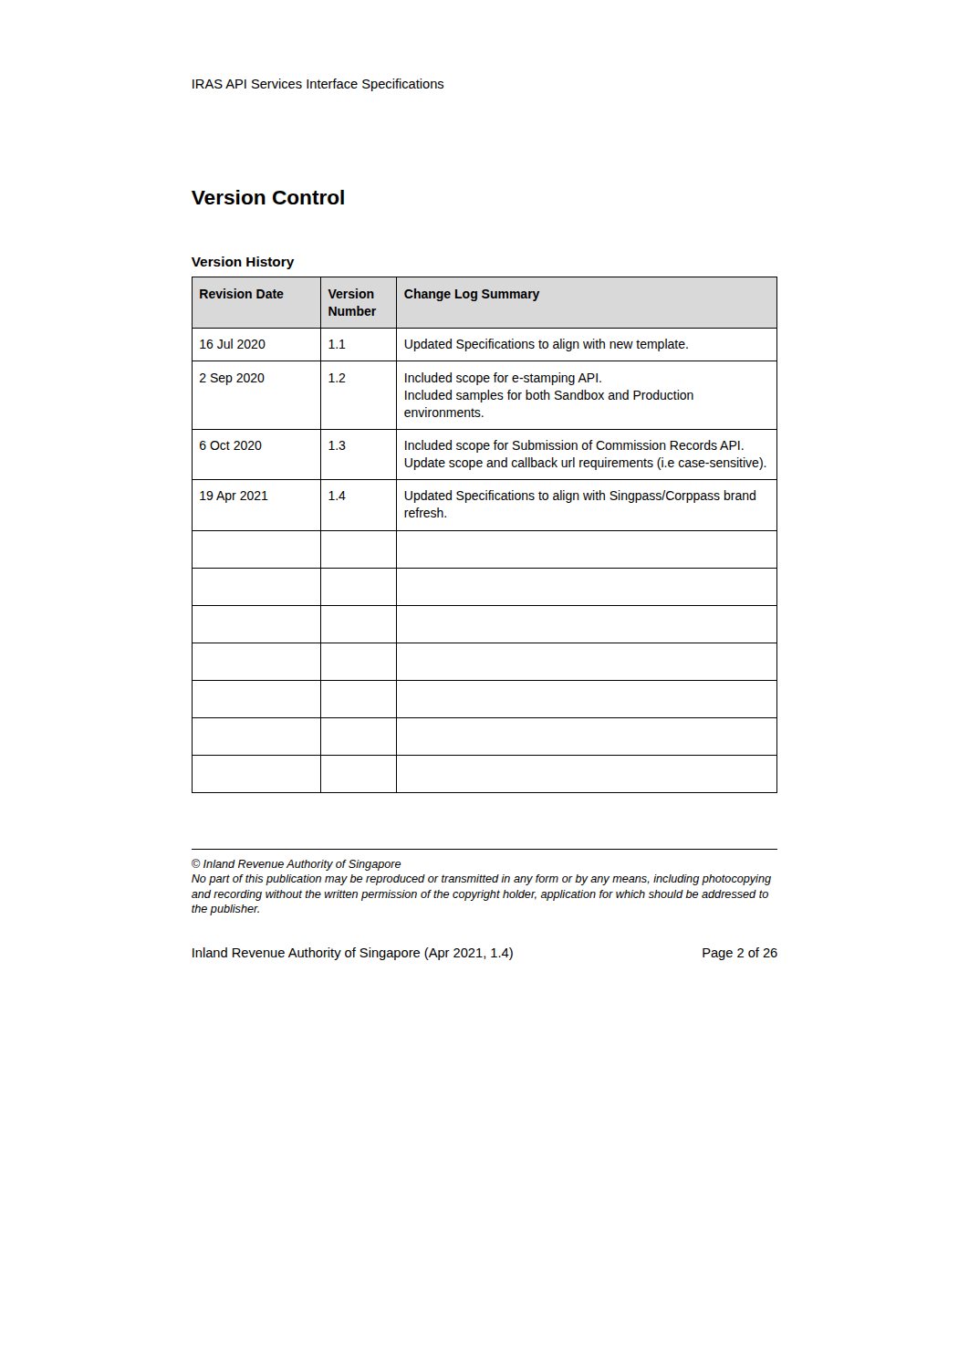IRAS API Services Interface Specifications
Version Control
Version History
| Revision Date | Version Number | Change Log Summary |
| --- | --- | --- |
| 16 Jul 2020 | 1.1 | Updated Specifications to align with new template. |
| 2 Sep 2020 | 1.2 | Included scope for e-stamping API. Included samples for both Sandbox and Production environments. |
| 6 Oct 2020 | 1.3 | Included scope for Submission of Commission Records API. Update scope and callback url requirements (i.e case-sensitive). |
| 19 Apr 2021 | 1.4 | Updated Specifications to align with Singpass/Corppass brand refresh. |
© Inland Revenue Authority of Singapore
No part of this publication may be reproduced or transmitted in any form or by any means, including photocopying and recording without the written permission of the copyright holder, application for which should be addressed to the publisher.
Inland Revenue Authority of Singapore (Apr 2021, 1.4) Page 2 of 26